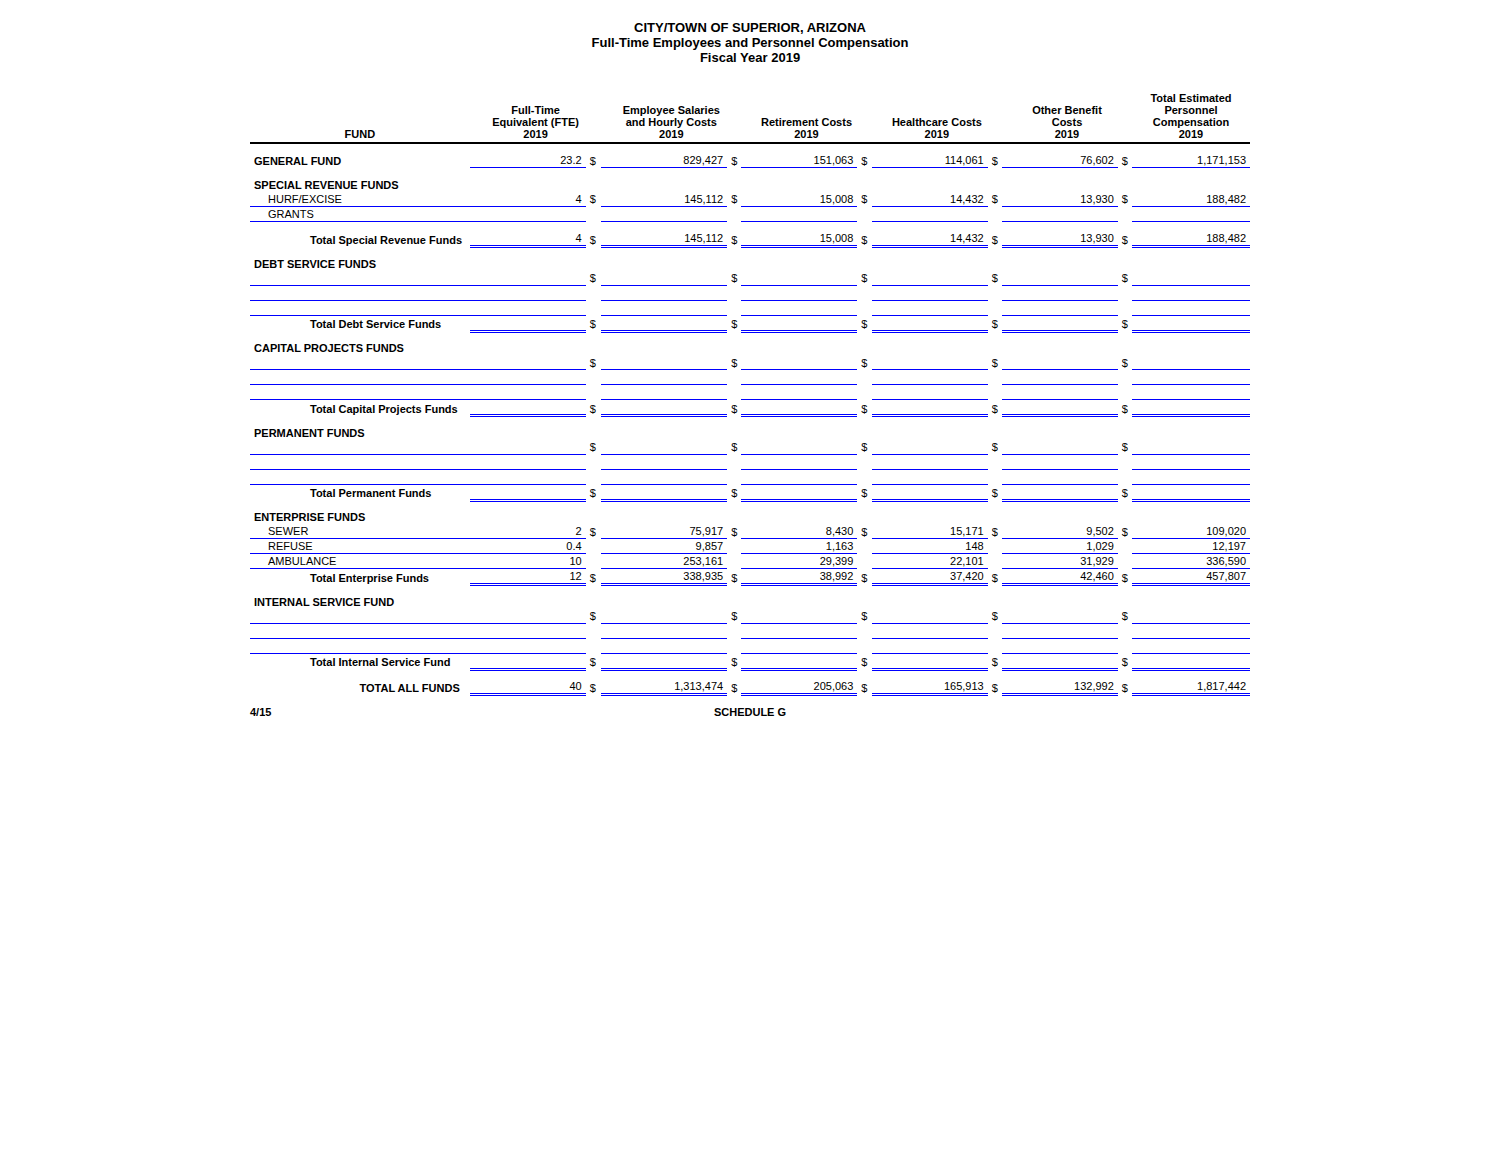CITY/TOWN OF SUPERIOR, ARIZONA
Full-Time Employees and Personnel Compensation
Fiscal Year 2019
| FUND | Full-Time Equivalent (FTE) 2019 | Employee Salaries and Hourly Costs 2019 | Retirement Costs 2019 | Healthcare Costs 2019 | Other Benefit Costs 2019 | Total Estimated Personnel Compensation 2019 |
| --- | --- | --- | --- | --- | --- | --- |
| GENERAL FUND | 23.2 | $ | 829,427 | $ | 151,063 | $ | 114,061 | $ | 76,602 | $ | 1,171,153 |
| SPECIAL REVENUE FUNDS | |
| HURF/EXCISE | 4 | $ | 145,112 | $ | 15,008 | $ | 14,432 | $ | 13,930 | $ | 188,482 |
| GRANTS | | | | | | | | | | | |
| Total Special Revenue Funds | 4 | $ | 145,112 | $ | 15,008 | $ | 14,432 | $ | 13,930 | $ | 188,482 |
| DEBT SERVICE FUNDS | |
| | | $ | | $ | | $ | | $ | | $ | |
| Total Debt Service Funds | | $ | | $ | | $ | | $ | | $ | |
| CAPITAL PROJECTS FUNDS | |
| | | $ | | $ | | $ | | $ | | $ | |
| Total Capital Projects Funds | | $ | | $ | | $ | | $ | | $ | |
| PERMANENT FUNDS | |
| | | $ | | $ | | $ | | $ | | $ | |
| Total Permanent Funds | | $ | | $ | | $ | | $ | | $ | |
| ENTERPRISE FUNDS | |
| SEWER | 2 | $ | 75,917 | $ | 8,430 | $ | 15,171 | $ | 9,502 | $ | 109,020 |
| REFUSE | 0.4 | | 9,857 | | 1,163 | | 148 | | 1,029 | | 12,197 |
| AMBULANCE | 10 | | 253,161 | | 29,399 | | 22,101 | | 31,929 | | 336,590 |
| Total Enterprise Funds | 12 | $ | 338,935 | $ | 38,992 | $ | 37,420 | $ | 42,460 | $ | 457,807 |
| INTERNAL SERVICE FUND | |
| | | $ | | $ | | $ | | $ | | $ | |
| Total Internal Service Fund | | $ | | $ | | $ | | $ | | $ | |
| TOTAL ALL FUNDS | 40 | $ | 1,313,474 | $ | 205,063 | $ | 165,913 | $ | 132,992 | $ | 1,817,442 |
4/15
SCHEDULE G